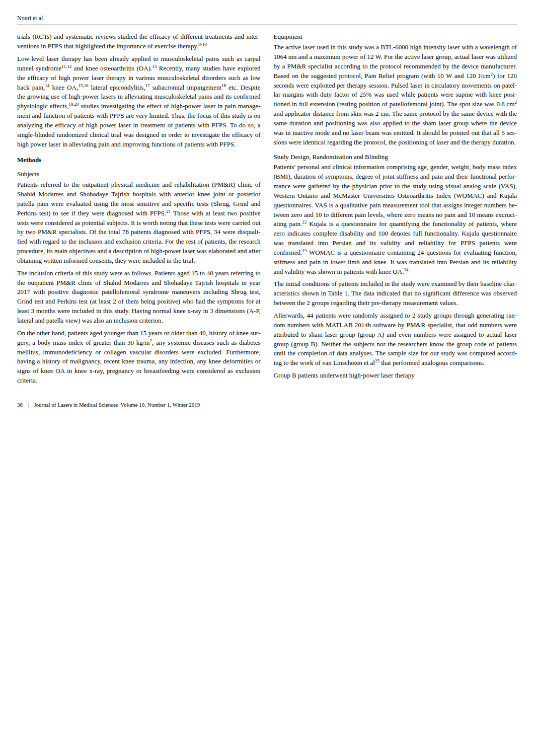Nouri et al
trials (RCTs) and systematic reviews studied the efficacy of different treatments and interventions in PFPS that highlighted the importance of exercise therapy.8-10
Low-level laser therapy has been already applied to musculoskeletal pains such as carpal tunnel syndrome11,12 and knee osteoarthritis (OA).13 Recently, many studies have explored the efficacy of high power laser therapy in various musculoskeletal disorders such as low back pain,14 knee OA,15,16 lateral epicondylitis,17 subacromial impingement18 etc. Despite the growing use of high-power lasers in alleviating musculoskeletal pains and its confirmed physiologic effects,19,20 studies investigating the effect of high-power laser in pain management and function of patients with PFPS are very limited. Thus, the focus of this study is on analyzing the efficacy of high power laser in treatment of patients with PFPS. To do so, a single-blinded randomized clinical trial was designed in order to investigate the efficacy of high power laser in alleviating pain and improving functions of patients with PFPS.
Methods
Subjects
Patients referred to the outpatient physical medicine and rehabilitation (PM&R) clinic of Shahid Modarres and Shohadaye Tajrish hospitals with anterior knee joint or posterior patella pain were evaluated using the most sensitive and specific tests (Shrug, Grind and Perkins test) to see if they were diagnosed with PFPS.21 Those with at least two positive tests were considered as potential subjects. It is worth noting that these tests were carried out by two PM&R specialists. Of the total 78 patients diagnosed with PFPS, 34 were disqualified with regard to the inclusion and exclusion criteria. For the rest of patients, the research procedure, its main objectives and a description of high-power laser was elaborated and after obtaining written informed consents, they were included in the trial.
The inclusion criteria of this study were as follows. Patients aged 15 to 40 years referring to the outpatient PM&R clinic of Shahid Modarres and Shohadaye Tajrish hospitals in year 2017 with positive diagnostic patellofemoral syndrome maneuvers including Shrug test, Grind test and Perkins test (at least 2 of them being positive) who had the symptoms for at least 3 months were included in this study. Having normal knee x-ray in 3 dimensions (A-P, lateral and patella view) was also an inclusion criterion.
On the other hand, patients aged younger than 15 years or older than 40, history of knee surgery, a body mass index of greater than 30 kg/m2, any systemic diseases such as diabetes mellitus, immunodeficiency or collagen vascular disorders were excluded. Furthermore, having a history of malignancy, recent knee trauma, any infection, any knee deformities or signs of knee OA in knee x-ray, pregnancy or breastfeeding were considered as exclusion criteria.
Equipment
The active laser used in this study was a BTL-6000 high intensity laser with a wavelength of 1064 nm and a maximum power of 12 W. For the active laser group, actual laser was utilized by a PM&R specialist according to the protocol recommended by the device manufacturer. Based on the suggested protocol, Pain Relief program (with 10 W and 120 J/cm2) for 120 seconds were exploited per therapy session. Pulsed laser in circulatory movements on patellar margins with duty factor of 25% was used while patients were supine with knee positioned in full extension (resting position of patellofemoral joint). The spot size was 0.8 cm2 and applicator distance from skin was 2 cm. The same protocol by the same device with the same duration and positioning was also applied to the sham laser group where the device was in inactive mode and no laser beam was emitted. It should be pointed out that all 5 sessions were identical regarding the protocol, the positioning of laser and the therapy duration.
Study Design, Randomization and Blinding
Patients' personal and clinical information comprising age, gender, weight, body mass index (BMI), duration of symptoms, degree of joint stiffness and pain and their functional performance were gathered by the physician prior to the study using visual analog scale (VAS), Western Ontario and McMaster Universities Osteoarthritis Index (WOMAC) and Kujala questionnaires. VAS is a qualitative pain measurement tool that assigns integer numbers between zero and 10 to different pain levels, where zero means no pain and 10 means excruciating pain.22 Kujala is a questionnaire for quantifying the functionality of patients, where zero indicates complete disability and 100 denotes full functionality. Kujala questionnaire was translated into Persian and its validity and reliability for PFPS patients were confirmed.23 WOMAC is a questionnaire containing 24 questions for evaluating function, stiffness and pain in lower limb and knee. It was translated into Persian and its reliability and validity was shown in patients with knee OA.24
The initial conditions of patients included in the study were examined by their baseline characteristics shown in Table 1. The data indicated that no significant difference was observed between the 2 groups regarding their pre-therapy measurement values.
Afterwards, 44 patients were randomly assigned to 2 study groups through generating random numbers with MATLAB 2014b software by PM&R specialist, that odd numbers were attributed to sham laser group (group A) and even numbers were assigned to actual laser group (group B). Neither the subjects nor the researchers know the group code of patients until the completion of data analyses. The sample size for our study was computed according to the work of van Linschoten et al25 that performed analogous comparisons.
Group B patients underwent high-power laser therapy
38 | Journal of Lasers in Medical Sciences Volume 10, Number 1, Winter 2019